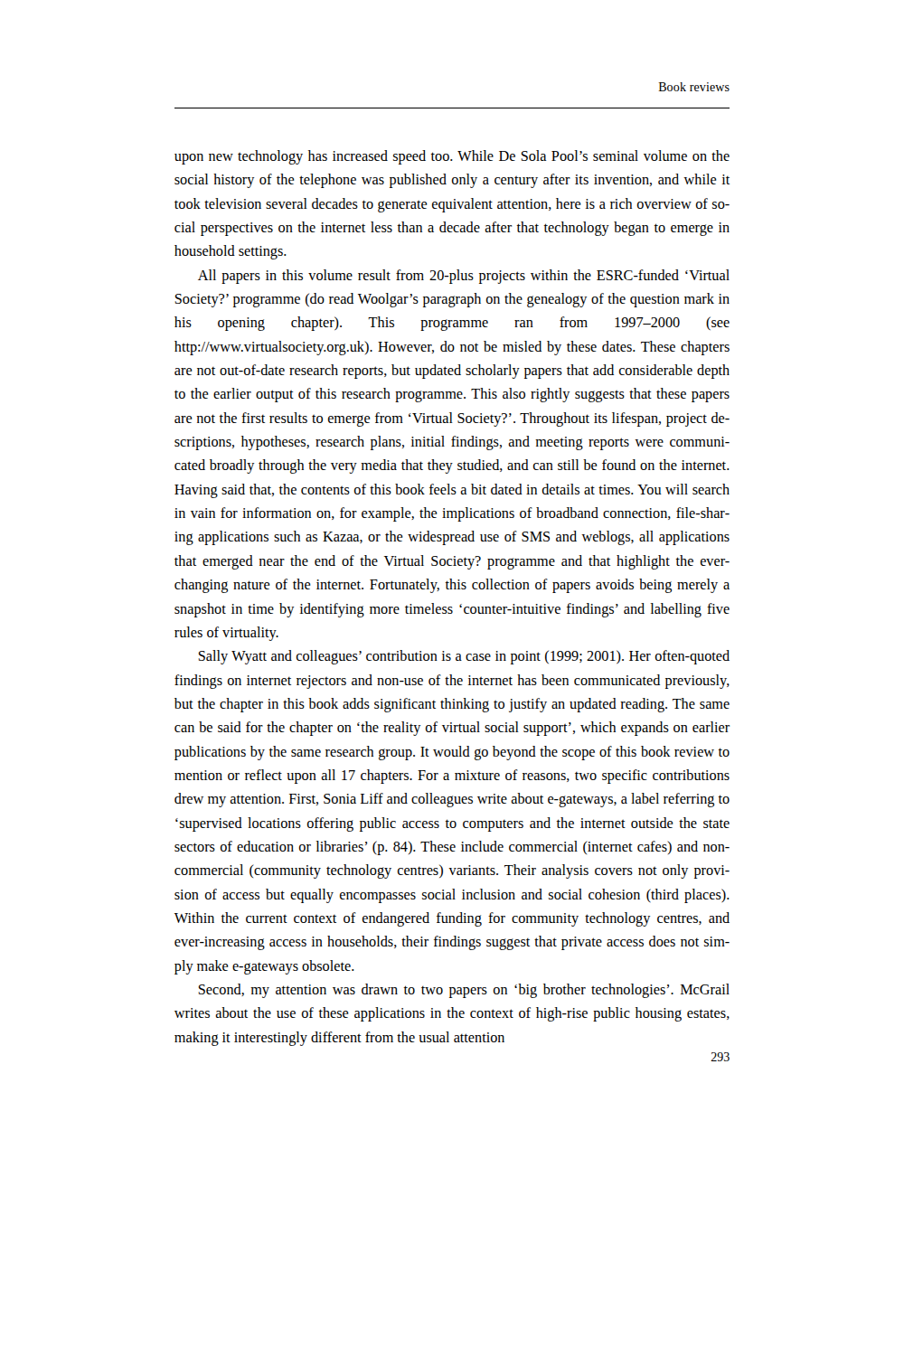Book reviews
upon new technology has increased speed too. While De Sola Pool’s seminal volume on the social history of the telephone was published only a century after its invention, and while it took television several decades to generate equivalent attention, here is a rich overview of social perspectives on the internet less than a decade after that technology began to emerge in household settings.
All papers in this volume result from 20-plus projects within the ESRC-funded ‘Virtual Society?’ programme (do read Woolgar’s paragraph on the genealogy of the question mark in his opening chapter). This programme ran from 1997–2000 (see http://www.virtualsociety.org.uk). However, do not be misled by these dates. These chapters are not out-of-date research reports, but updated scholarly papers that add considerable depth to the earlier output of this research programme. This also rightly suggests that these papers are not the first results to emerge from ‘Virtual Society?’. Throughout its lifespan, project descriptions, hypotheses, research plans, initial findings, and meeting reports were communicated broadly through the very media that they studied, and can still be found on the internet. Having said that, the contents of this book feels a bit dated in details at times. You will search in vain for information on, for example, the implications of broadband connection, file-sharing applications such as Kazaa, or the widespread use of SMS and weblogs, all applications that emerged near the end of the Virtual Society? programme and that highlight the ever-changing nature of the internet. Fortunately, this collection of papers avoids being merely a snapshot in time by identifying more timeless ‘counter-intuitive findings’ and labelling five rules of virtuality.
Sally Wyatt and colleagues’ contribution is a case in point (1999; 2001). Her often-quoted findings on internet rejectors and non-use of the internet has been communicated previously, but the chapter in this book adds significant thinking to justify an updated reading. The same can be said for the chapter on ‘the reality of virtual social support’, which expands on earlier publications by the same research group. It would go beyond the scope of this book review to mention or reflect upon all 17 chapters. For a mixture of reasons, two specific contributions drew my attention. First, Sonia Liff and colleagues write about e-gateways, a label referring to ‘supervised locations offering public access to computers and the internet outside the state sectors of education or libraries’ (p. 84). These include commercial (internet cafes) and non-commercial (community technology centres) variants. Their analysis covers not only provision of access but equally encompasses social inclusion and social cohesion (third places). Within the current context of endangered funding for community technology centres, and ever-increasing access in households, their findings suggest that private access does not simply make e-gateways obsolete.
Second, my attention was drawn to two papers on ‘big brother technologies’. McGrail writes about the use of these applications in the context of high-rise public housing estates, making it interestingly different from the usual attention
293